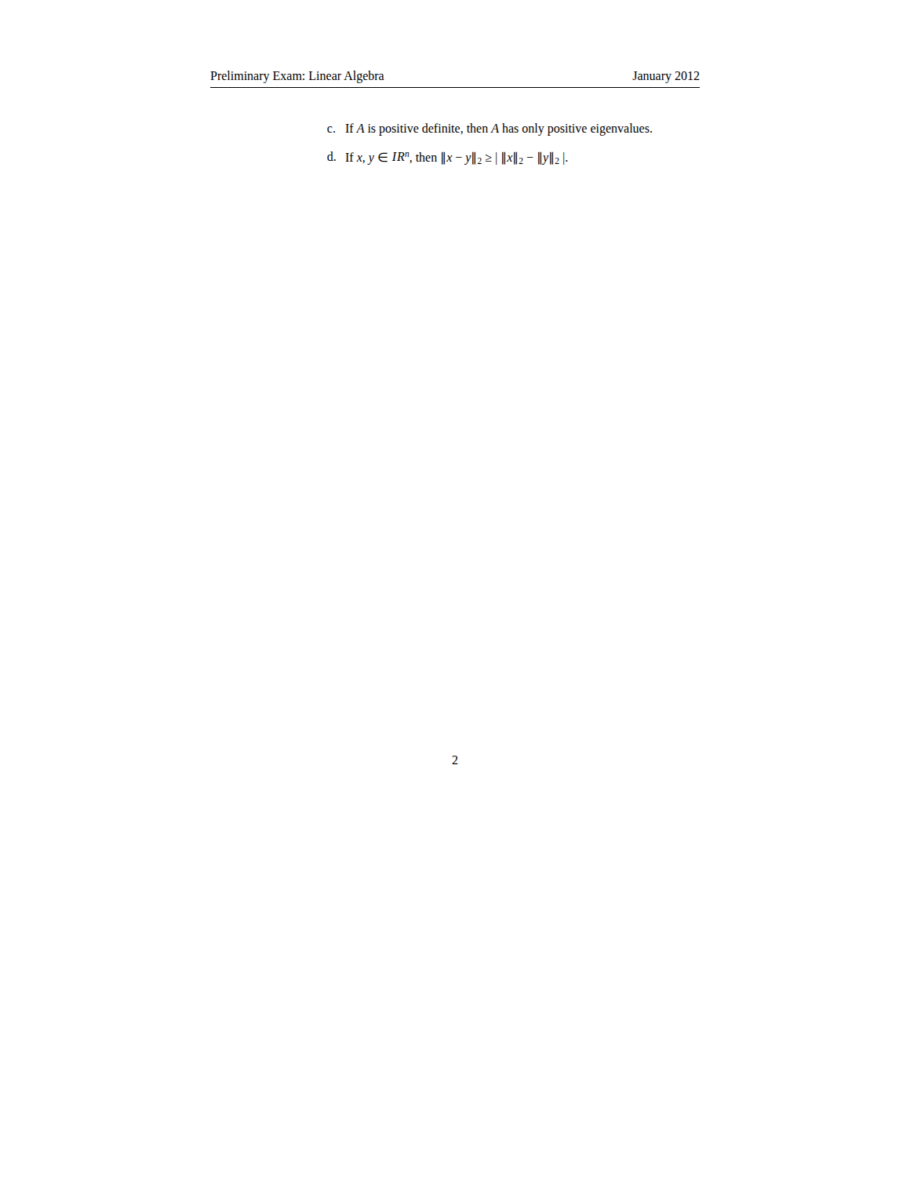Preliminary Exam: Linear Algebra
January 2012
c. If A is positive definite, then A has only positive eigenvalues.
d. If x, y ∈ IRn, then ∥x − y∥2 ≥ | ∥x∥2 − ∥y∥2 |.
2